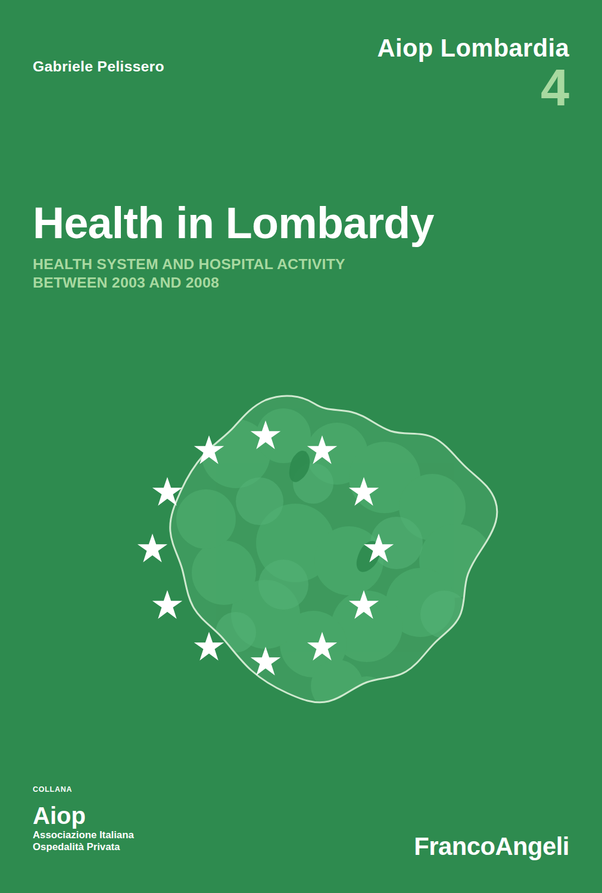Gabriele Pelissero
Aiop Lombardia
4
Health in Lombardy
Health system and hospital activity
between 2003 and 2008
Collana
Aiop
Associazione Italiana
Ospedalità Privata
Franco Angeli